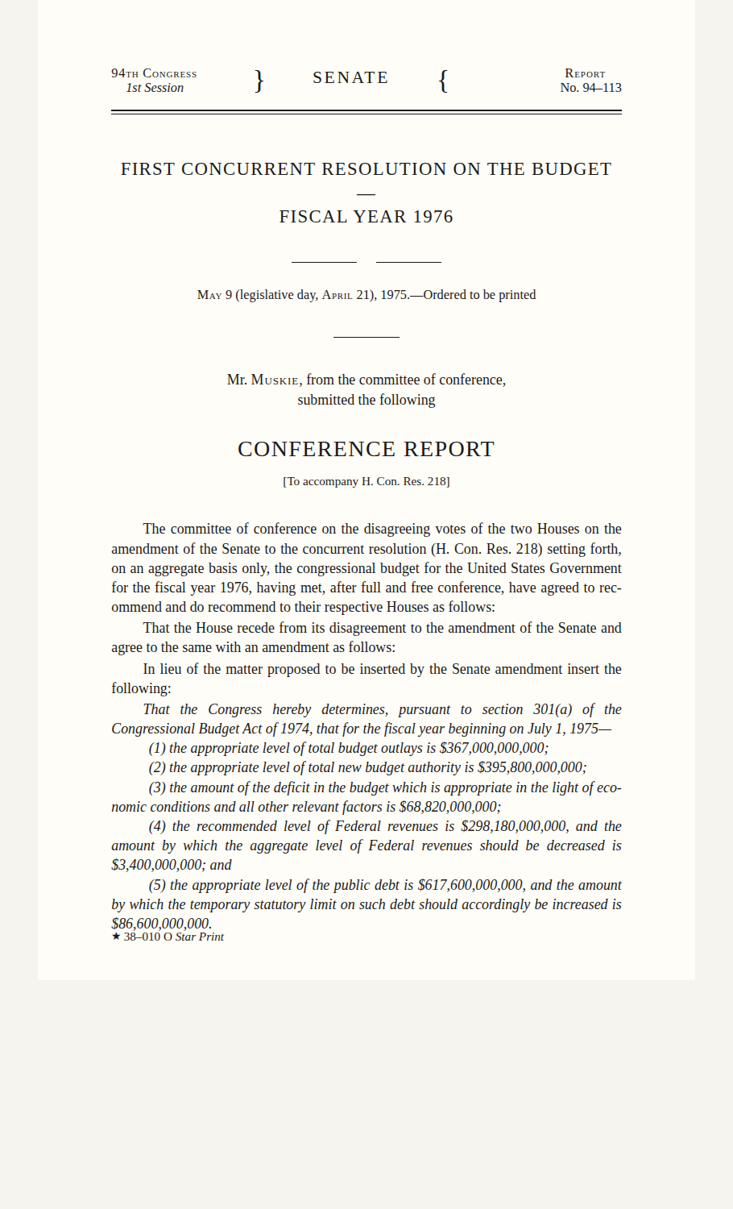| 94 th Congress 1st Session | } | SENATE | { | Report No. 94–113 |
FIRST CONCURRENT RESOLUTION ON THE BUDGET—
FISCAL YEAR 1976
May 9 (legislative day, April 21), 1975.—Ordered to be printed
Mr. Muskie, from the committee of conference,
submitted the following
CONFERENCE REPORT
[To accompany H. Con. Res. 218]
The committee of conference on the disagreeing votes of the two Houses on the amendment of the Senate to the concurrent resolution (H. Con. Res. 218) setting forth, on an aggregate basis only, the congressional budget for the United States Government for the fiscal year 1976, having met, after full and free conference, have agreed to recommend and do recommend to their respective Houses as follows:
That the House recede from its disagreement to the amendment of the Senate and agree to the same with an amendment as follows:
In lieu of the matter proposed to be inserted by the Senate amendment insert the following:
That the Congress hereby determines, pursuant to section 301(a) of the Congressional Budget Act of 1974, that for the fiscal year beginning on July 1, 1975—
(1) the appropriate level of total budget outlays is $367,000,000,000;
(2) the appropriate level of total new budget authority is $395,800,000,000;
(3) the amount of the deficit in the budget which is appropriate in the light of economic conditions and all other relevant factors is $68,820,000,000;
(4) the recommended level of Federal revenues is $298,180,000,000, and the amount by which the aggregate level of Federal revenues should be decreased is $3,400,000,000; and
(5) the appropriate level of the public debt is $617,600,000,000, and the amount by which the temporary statutory limit on such debt should accordingly be increased is $86,600,000,000.
★38–010 O Star Print